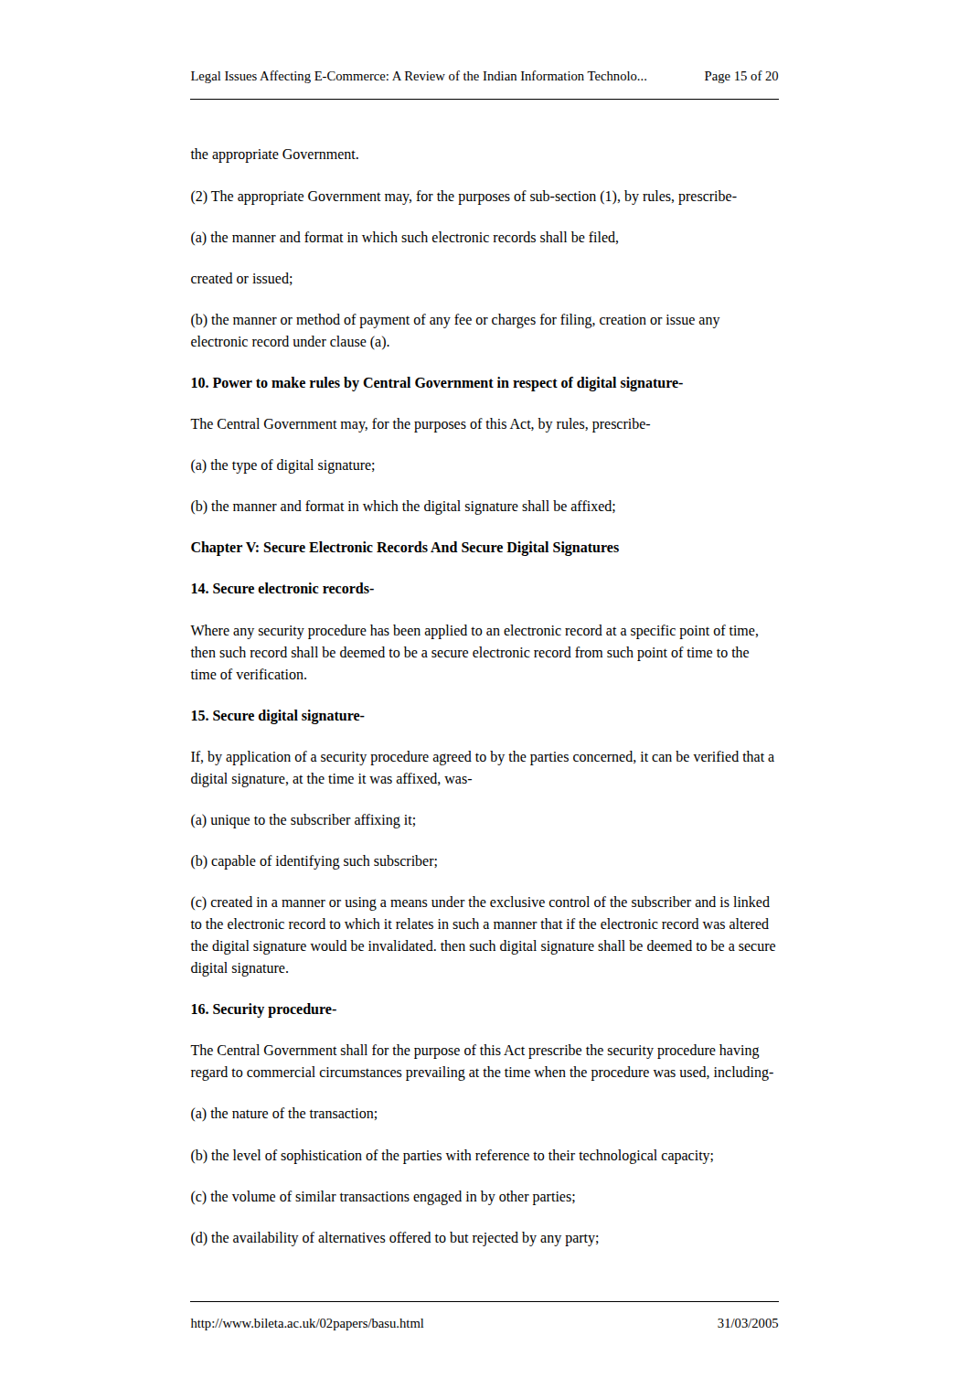Legal Issues Affecting E-Commerce: A Review of the Indian Information Technolo...
Page 15 of 20
the appropriate Government.
(2) The appropriate Government may, for the purposes of sub-section (1), by rules, prescribe-
(a) the manner and format in which such electronic records shall be filed,
created or issued;
(b) the manner or method of payment of any fee or charges for filing, creation or issue any electronic record under clause (a).
10. Power to make rules by Central Government in respect of digital signature-
The Central Government may, for the purposes of this Act, by rules, prescribe-
(a) the type of digital signature;
(b) the manner and format in which the digital signature shall be affixed;
Chapter V: Secure Electronic Records And Secure Digital Signatures
14. Secure electronic records-
Where any security procedure has been applied to an electronic record at a specific point of time, then such record shall be deemed to be a secure electronic record from such point of time to the time of verification.
15. Secure digital signature-
If, by application of a security procedure agreed to by the parties concerned, it can be verified that a digital signature, at the time it was affixed, was-
(a) unique to the subscriber affixing it;
(b) capable of identifying such subscriber;
(c) created in a manner or using a means under the exclusive control of the subscriber and is linked to the electronic record to which it relates in such a manner that if the electronic record was altered the digital signature would be invalidated. then such digital signature shall be deemed to be a secure digital signature.
16. Security procedure-
The Central Government shall for the purpose of this Act prescribe the security procedure having regard to commercial circumstances prevailing at the time when the procedure was used, including-
(a) the nature of the transaction;
(b) the level of sophistication of the parties with reference to their technological capacity;
(c) the volume of similar transactions engaged in by other parties;
(d) the availability of alternatives offered to but rejected by any party;
http://www.bileta.ac.uk/02papers/basu.html
31/03/2005